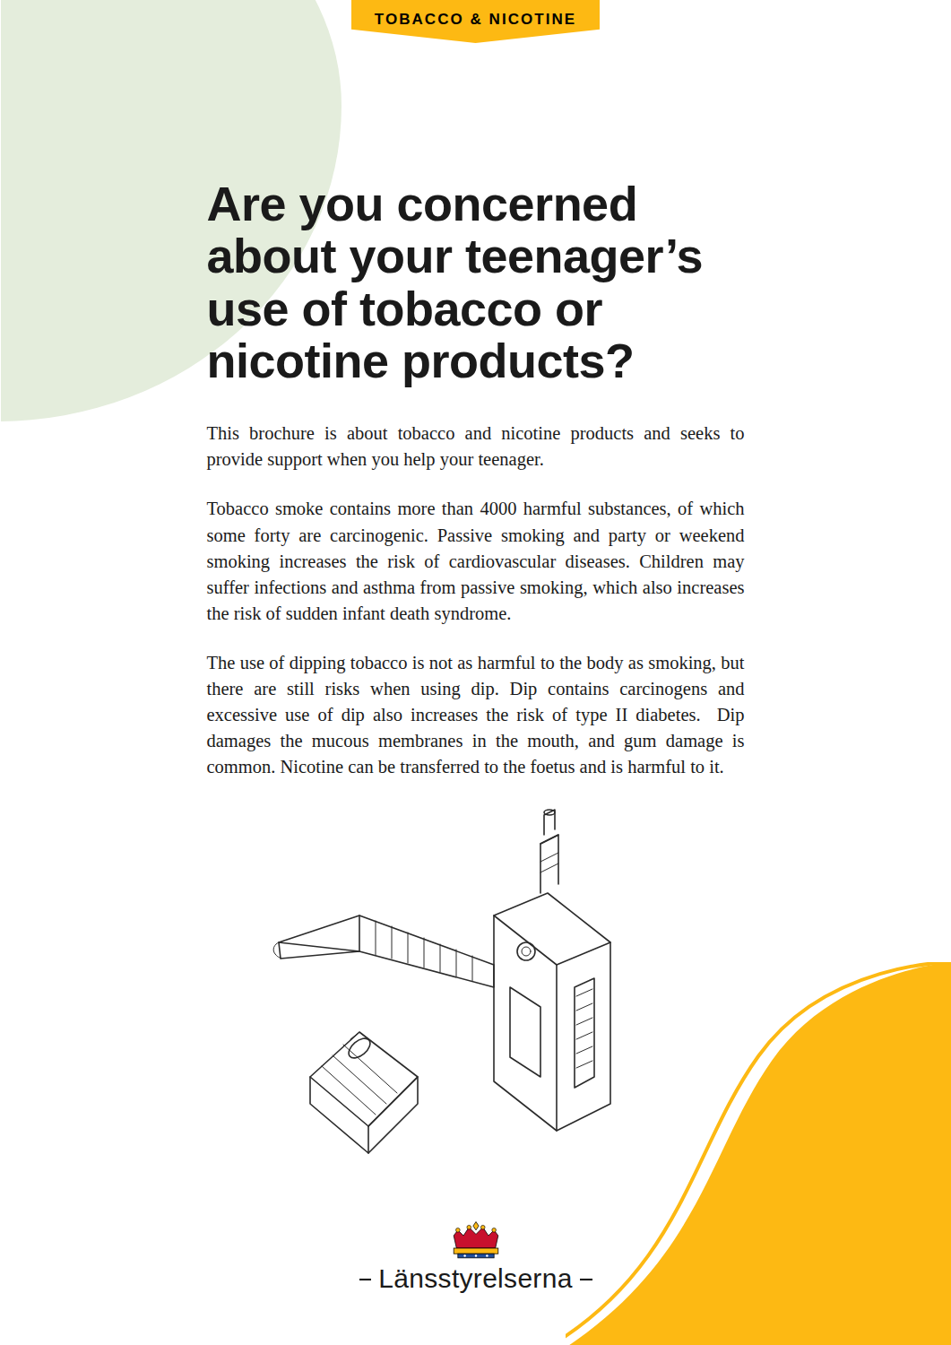Tobacco & Nicotine
Are you concerned about your teenager’s use of tobacco or nicotine products?
This brochure is about tobacco and nicotine products and seeks to provide support when you help your teenager.
Tobacco smoke contains more than 4000 harmful substances, of which some forty are carcinogenic. Passive smoking and party or weekend smoking increases the risk of cardiovascular diseases. Children may suffer infections and asthma from passive smoking, which also increases the risk of sudden infant death syndrome.
The use of dipping tobacco is not as harmful to the body as smoking, but there are still risks when using dip. Dip contains carcinogens and excessive use of dip also increases the risk of type II diabetes. Dip damages the mucous membranes in the mouth, and gum damage is common. Nicotine can be transferred to the foetus and is harmful to it.
Länsstyrelserna